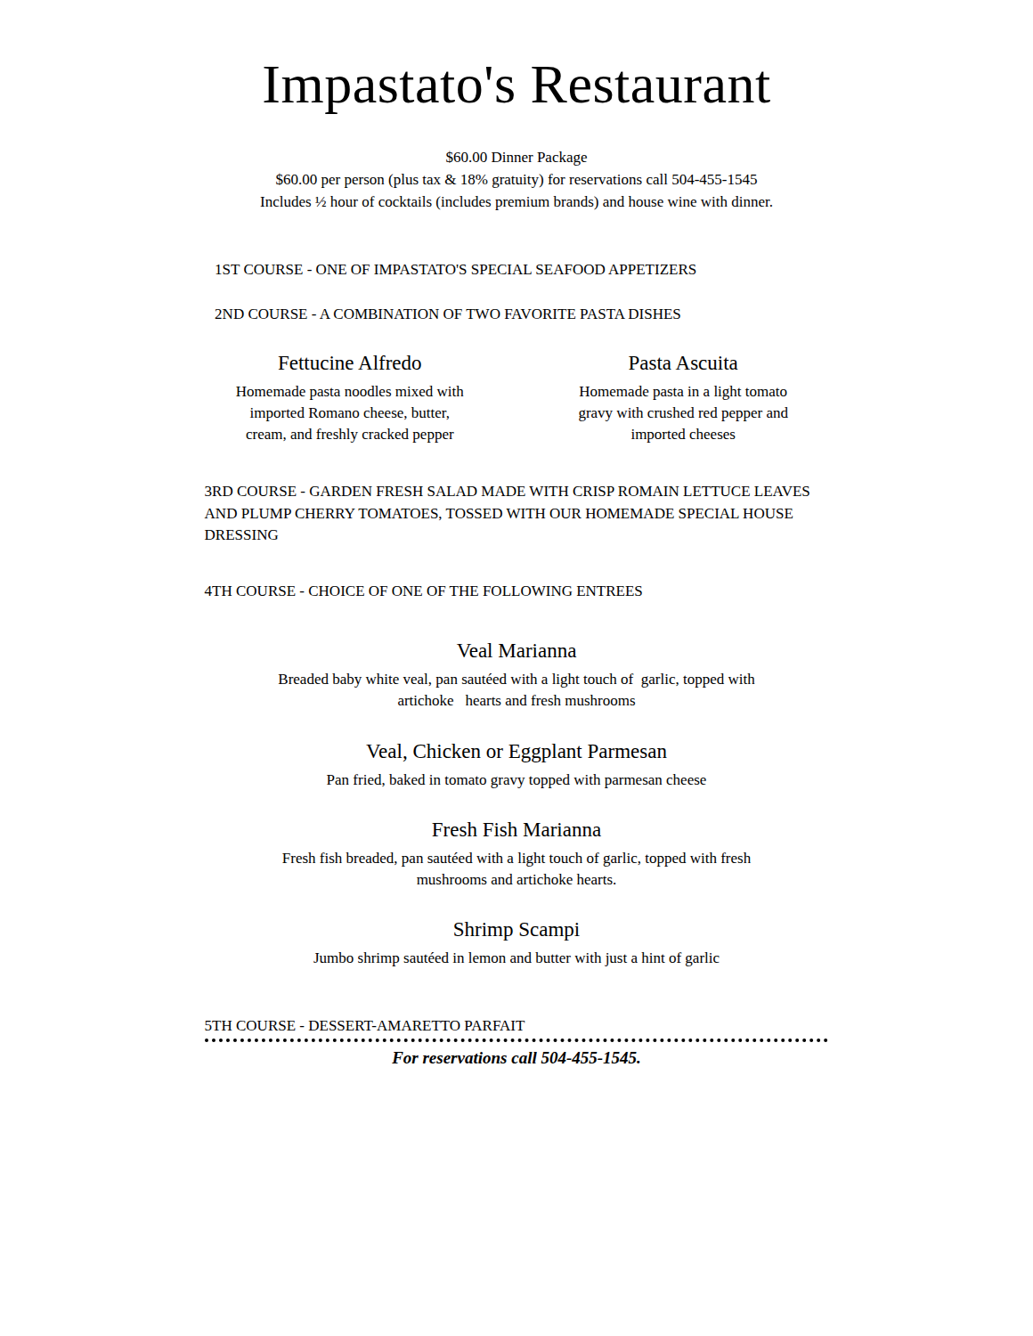Impastato's Restaurant
$60.00 Dinner Package
$60.00 per person (plus tax & 18% gratuity) for reservations call 504-455-1545
Includes ½ hour of cocktails (includes premium brands) and house wine with dinner.
1ST COURSE - ONE OF IMPASTATO'S SPECIAL SEAFOOD APPETIZERS
2ND COURSE - A COMBINATION OF TWO FAVORITE PASTA DISHES
Fettucine Alfredo
Homemade pasta noodles mixed with imported Romano cheese, butter, cream, and freshly cracked pepper
Pasta Ascuita
Homemade pasta in a light tomato gravy with crushed red pepper and imported cheeses
3RD COURSE - GARDEN FRESH SALAD MADE WITH CRISP ROMAIN LETTUCE LEAVES AND PLUMP CHERRY TOMATOES, TOSSED WITH OUR HOMEMADE SPECIAL HOUSE DRESSING
4TH COURSE - CHOICE OF ONE OF THE FOLLOWING ENTREES
Veal Marianna
Breaded baby white veal, pan sautéed with a light touch of garlic, topped with artichoke hearts and fresh mushrooms
Veal, Chicken or Eggplant Parmesan
Pan fried, baked in tomato gravy topped with parmesan cheese
Fresh Fish Marianna
Fresh fish breaded, pan sautéed with a light touch of garlic, topped with fresh mushrooms and artichoke hearts.
Shrimp Scampi
Jumbo shrimp sautéed in lemon and butter with just a hint of garlic
5TH COURSE - DESSERT-AMARETTO PARFAIT
For reservations call 504-455-1545.